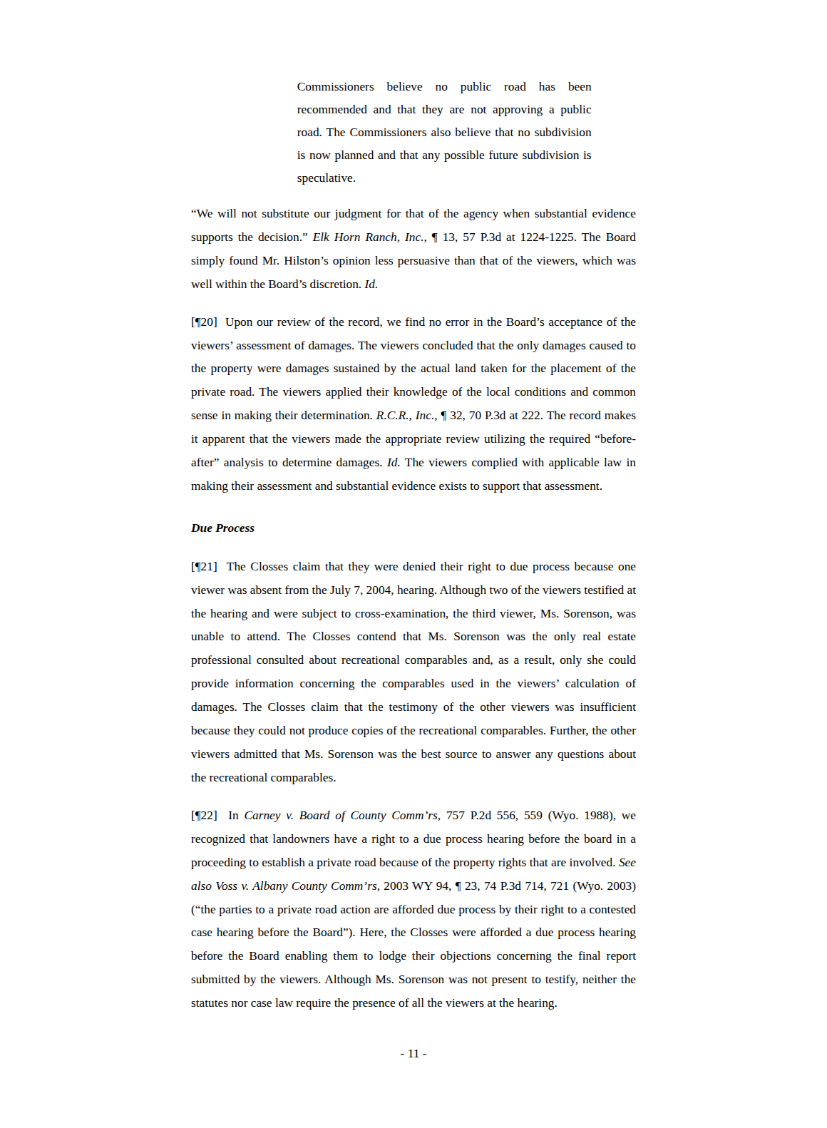Commissioners believe no public road has been recommended and that they are not approving a public road. The Commissioners also believe that no subdivision is now planned and that any possible future subdivision is speculative.
“We will not substitute our judgment for that of the agency when substantial evidence supports the decision.” Elk Horn Ranch, Inc., ¶ 13, 57 P.3d at 1224-1225. The Board simply found Mr. Hilston’s opinion less persuasive than that of the viewers, which was well within the Board’s discretion. Id.
[¶20] Upon our review of the record, we find no error in the Board’s acceptance of the viewers’ assessment of damages. The viewers concluded that the only damages caused to the property were damages sustained by the actual land taken for the placement of the private road. The viewers applied their knowledge of the local conditions and common sense in making their determination. R.C.R., Inc., ¶ 32, 70 P.3d at 222. The record makes it apparent that the viewers made the appropriate review utilizing the required “before-after” analysis to determine damages. Id. The viewers complied with applicable law in making their assessment and substantial evidence exists to support that assessment.
Due Process
[¶21] The Closses claim that they were denied their right to due process because one viewer was absent from the July 7, 2004, hearing. Although two of the viewers testified at the hearing and were subject to cross-examination, the third viewer, Ms. Sorenson, was unable to attend. The Closses contend that Ms. Sorenson was the only real estate professional consulted about recreational comparables and, as a result, only she could provide information concerning the comparables used in the viewers’ calculation of damages. The Closses claim that the testimony of the other viewers was insufficient because they could not produce copies of the recreational comparables. Further, the other viewers admitted that Ms. Sorenson was the best source to answer any questions about the recreational comparables.
[¶22] In Carney v. Board of County Comm’rs, 757 P.2d 556, 559 (Wyo. 1988), we recognized that landowners have a right to a due process hearing before the board in a proceeding to establish a private road because of the property rights that are involved. See also Voss v. Albany County Comm’rs, 2003 WY 94, ¶ 23, 74 P.3d 714, 721 (Wyo. 2003) (“the parties to a private road action are afforded due process by their right to a contested case hearing before the Board”). Here, the Closses were afforded a due process hearing before the Board enabling them to lodge their objections concerning the final report submitted by the viewers. Although Ms. Sorenson was not present to testify, neither the statutes nor case law require the presence of all the viewers at the hearing.
- 11 -